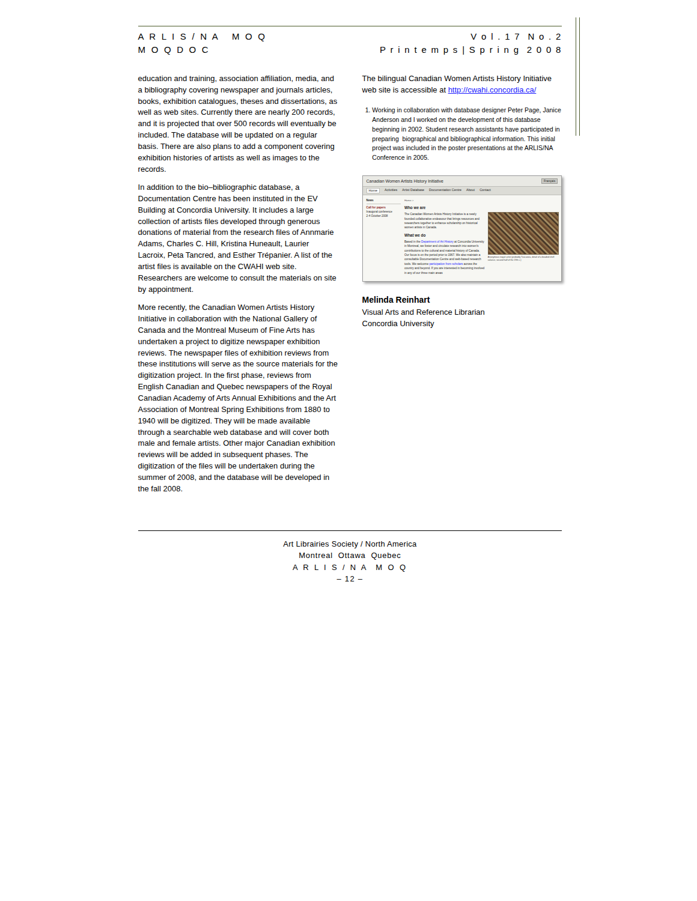A R L I S / N A M O Q
M O Q D O C
V o l . 1 7 N o . 2
P r i n t e m p s | S p r i n g 2 0 0 8
education and training, association affiliation, media, and a bibliography covering newspaper and journals articles, books, exhibition catalogues, theses and dissertations, as well as web sites. Currently there are nearly 200 records, and it is projected that over 500 records will eventually be included. The database will be updated on a regular basis. There are also plans to add a component covering exhibition histories of artists as well as images to the records.
In addition to the bio–bibliographic database, a Documentation Centre has been instituted in the EV Building at Concordia University. It includes a large collection of artists files developed through generous donations of material from the research files of Annmarie Adams, Charles C. Hill, Kristina Huneault, Laurier Lacroix, Peta Tancred, and Esther Trépanier. A list of the artist files is available on the CWAHI web site. Researchers are welcome to consult the materials on site by appointment.
More recently, the Canadian Women Artists History Initiative in collaboration with the National Gallery of Canada and the Montreal Museum of Fine Arts has undertaken a project to digitize newspaper exhibition reviews. The newspaper files of exhibition reviews from these institutions will serve as the source materials for the digitization project. In the first phase, reviews from English Canadian and Quebec newspapers of the Royal Canadian Academy of Arts Annual Exhibitions and the Art Association of Montreal Spring Exhibitions from 1880 to 1940 will be digitized. They will be made available through a searchable web database and will cover both male and female artists. Other major Canadian exhibition reviews will be added in subsequent phases. The digitization of the files will be undertaken during the summer of 2008, and the database will be developed in the fall 2008.
The bilingual Canadian Women Artists History Initiative web site is accessible at http://cwahi.concordia.ca/
Working in collaboration with database designer Peter Page, Janice Anderson and I worked on the development of this database beginning in 2002. Student research assistants have participated in preparing biographical and bibliographical information. This initial project was included in the poster presentations at the ARLIS/NA Conference in 2005.
Canadian Women Artists History Initiative Français
Home Activities Artist Database Documentation Centre About Contact
News
Call for papers
Inaugural conference
2-4 October 2008
Home >
Who we are
The Canadian Women Artists History Initiative is a newly founded collaborative endeavour that brings resources and researchers together to enhance scholarship on historical women artists in Canada.
What we do
Based in the Department of Art History at Concordia University in Montreal, we foster and circulate research into women's contributions to the cultural and material history of Canada. Our focus is on the period prior to 1967. We also maintain a consultable Documentation Centre and web-based research tools. We welcome participation from scholars across the country and beyond. If you are interested in becoming involved in any of our three main areas
Anonymous risqué artist (probably Tuscarora, detail of a beaded shell valance, second half of the 19th c.)
Melinda Reinhart
Visual Arts and Reference Librarian
Concordia University
Art Librairies Society / North America
Montreal Ottawa Quebec
A R L I S / N A M O Q
– 12 –